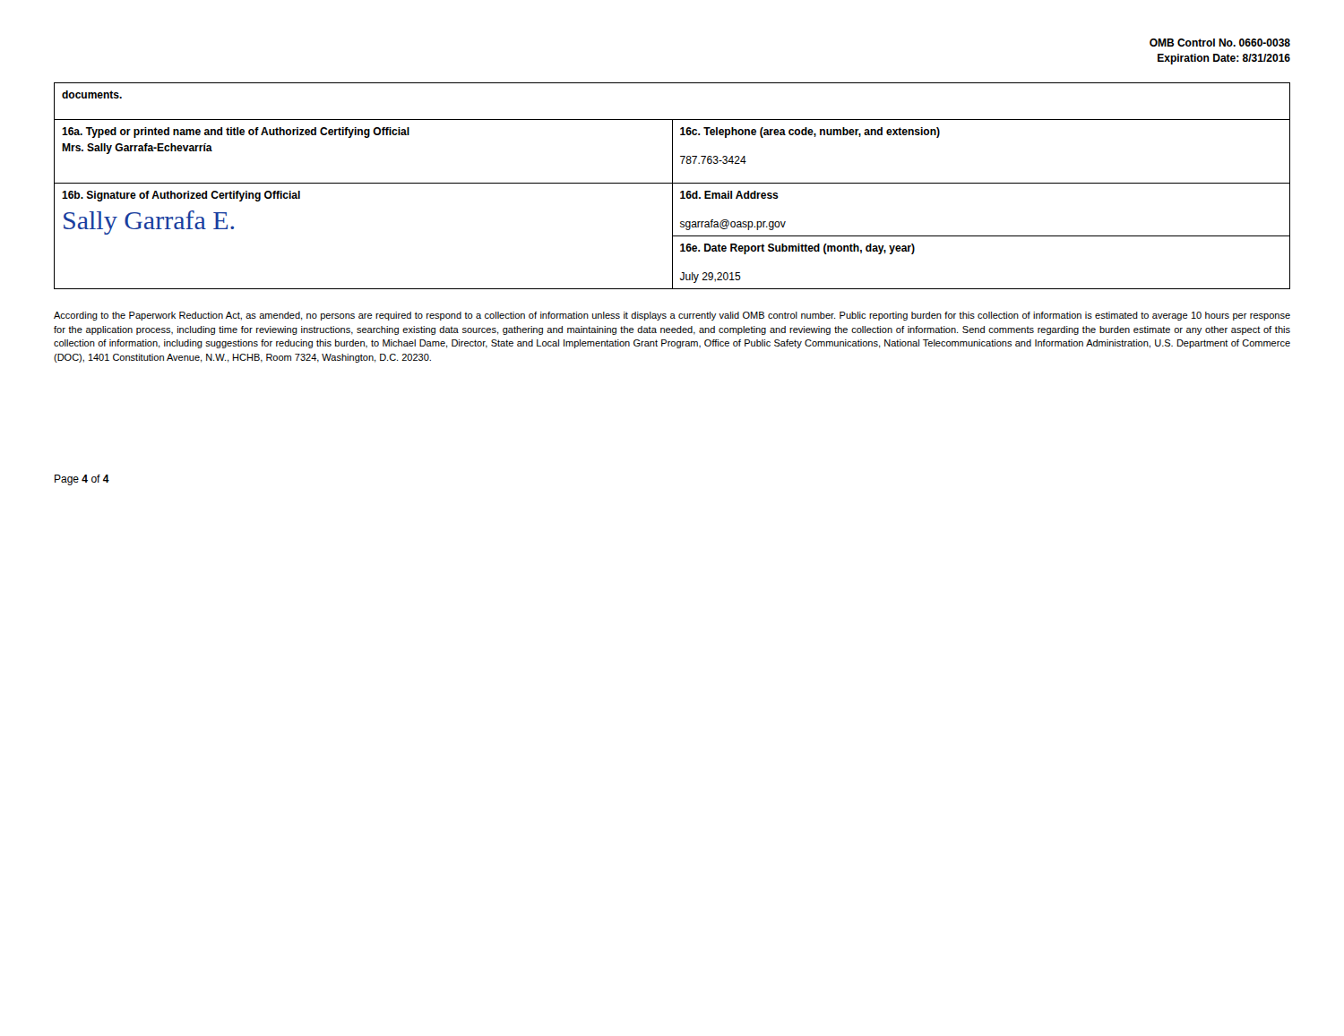OMB Control No. 0660-0038
Expiration Date: 8/31/2016
| documents. |
| 16a. Typed or printed name and title of Authorized Certifying Official Mrs. Sally Garrafa-Echevarría | 16c. Telephone (area code, number, and extension) 787.763-3424 |
| 16b. Signature of Authorized Certifying Official Sally Garrafa E. | 16d. Email Address sgarrafa@oasp.pr.gov |
| 16e. Date Report Submitted (month, day, year) July 29,2015 |
According to the Paperwork Reduction Act, as amended, no persons are required to respond to a collection of information unless it displays a currently valid OMB control number. Public reporting burden for this collection of information is estimated to average 10 hours per response for the application process, including time for reviewing instructions, searching existing data sources, gathering and maintaining the data needed, and completing and reviewing the collection of information. Send comments regarding the burden estimate or any other aspect of this collection of information, including suggestions for reducing this burden, to Michael Dame, Director, State and Local Implementation Grant Program, Office of Public Safety Communications, National Telecommunications and Information Administration, U.S. Department of Commerce (DOC), 1401 Constitution Avenue, N.W., HCHB, Room 7324, Washington, D.C. 20230.
Page 4 of 4